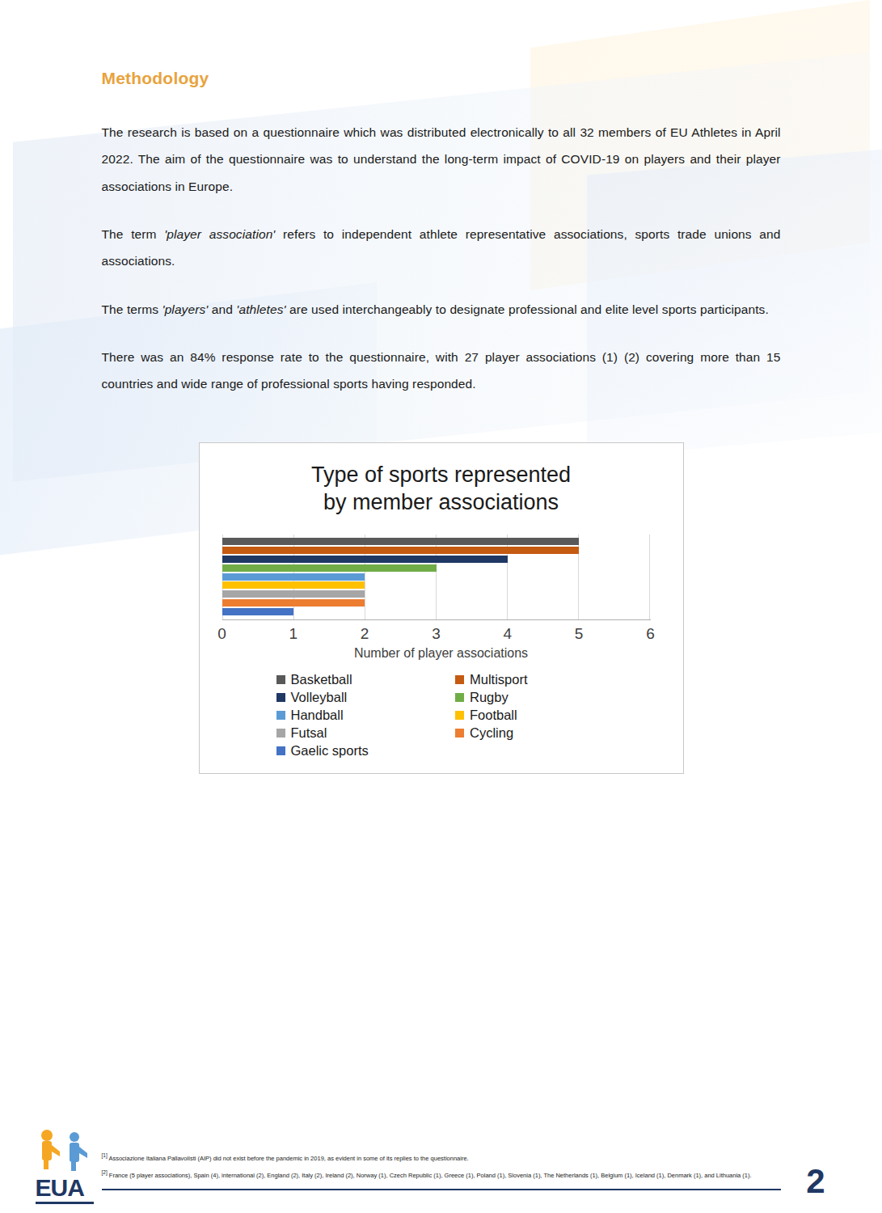Methodology
The research is based on a questionnaire which was distributed electronically to all 32 members of EU Athletes in April 2022. The aim of the questionnaire was to understand the long-term impact of COVID-19 on players and their player associations in Europe.
The term 'player association' refers to independent athlete representative associations, sports trade unions and associations.
The terms 'players' and 'athletes' are used interchangeably to designate professional and elite level sports participants.
There was an 84% response rate to the questionnaire, with 27 player associations (1) (2) covering more than 15 countries and wide range of professional sports having responded.
Type of sports represented
by member associations
0 1 2 3 4 5 6
Number of player associations
Basketball
Multisport
Volleyball
Rugby
Handball
Football
Futsal
Cycling
Gaelic sports
EUA
[1] Associazione Italiana Pallavolisti (AIP) did not exist before the pandemic in 2019, as evident in some of its replies to the questionnaire.
[2] France (5 player associations), Spain (4), international (2), England (2), Italy (2), Ireland (2), Norway (1), Czech Republic (1), Greece (1), Poland (1), Slovenia (1), The Netherlands (1), Belgium (1), Iceland (1), Denmark (1), and Lithuania (1).
2